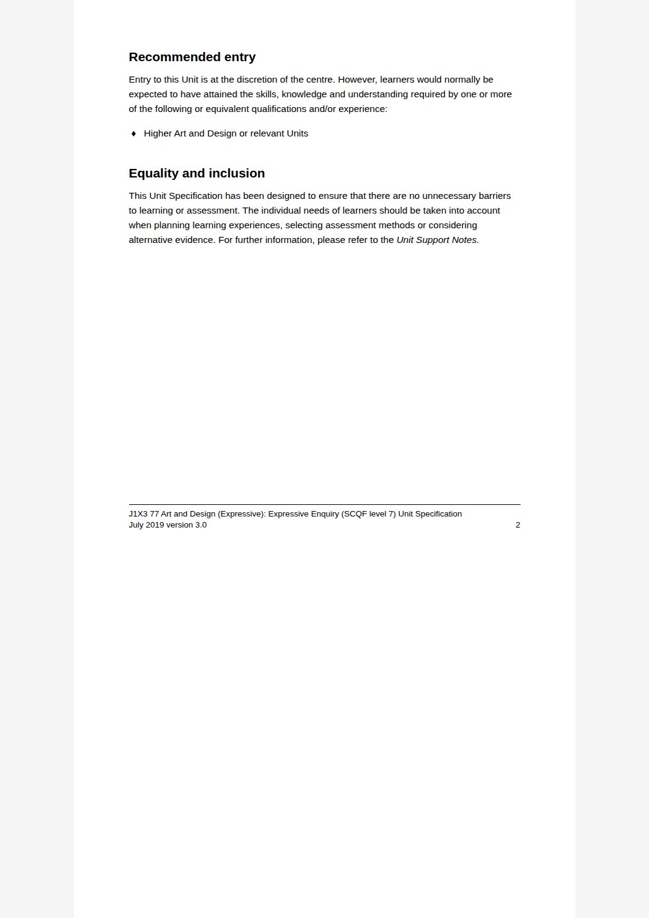Recommended entry
Entry to this Unit is at the discretion of the centre. However, learners would normally be expected to have attained the skills, knowledge and understanding required by one or more of the following or equivalent qualifications and/or experience:
Higher Art and Design or relevant Units
Equality and inclusion
This Unit Specification has been designed to ensure that there are no unnecessary barriers to learning or assessment. The individual needs of learners should be taken into account when planning learning experiences, selecting assessment methods or considering alternative evidence. For further information, please refer to the Unit Support Notes.
J1X3 77 Art and Design (Expressive): Expressive Enquiry (SCQF level 7) Unit Specification
July 2019 version 3.0 2